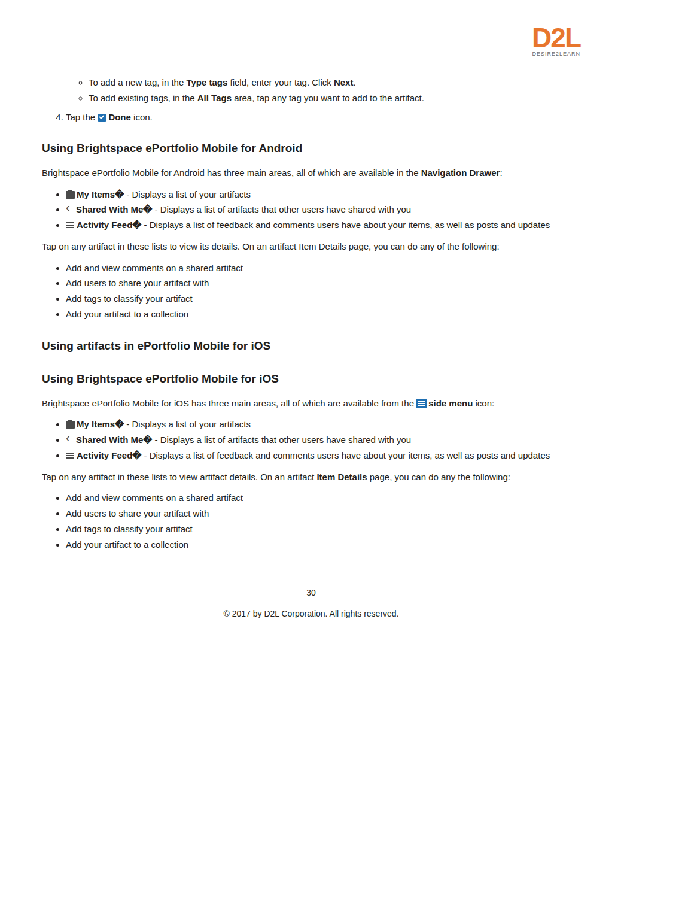D2L
DESIRE2LEARN
To add a new tag, in the Type tags field, enter your tag. Click Next.
To add existing tags, in the All Tags area, tap any tag you want to add to the artifact.
Tap the Done icon.
Using Brightspace ePortfolio Mobile for Android
Brightspace ePortfolio Mobile for Android has three main areas, all of which are available in the Navigation Drawer:
My Items� - Displays a list of your artifacts
Shared With Me� - Displays a list of artifacts that other users have shared with you
Activity Feed� - Displays a list of feedback and comments users have about your items, as well as posts and updates
Tap on any artifact in these lists to view its details. On an artifact Item Details page, you can do any of the following:
Add and view comments on a shared artifact
Add users to share your artifact with
Add tags to classify your artifact
Add your artifact to a collection
Using artifacts in ePortfolio Mobile for iOS
Using Brightspace ePortfolio Mobile for iOS
Brightspace ePortfolio Mobile for iOS has three main areas, all of which are available from the side menu icon:
My Items� - Displays a list of your artifacts
Shared With Me� - Displays a list of artifacts that other users have shared with you
Activity Feed� - Displays a list of feedback and comments users have about your items, as well as posts and updates
Tap on any artifact in these lists to view artifact details. On an artifact Item Details page, you can do any the following:
Add and view comments on a shared artifact
Add users to share your artifact with
Add tags to classify your artifact
Add your artifact to a collection
30
© 2017 by D2L Corporation. All rights reserved.